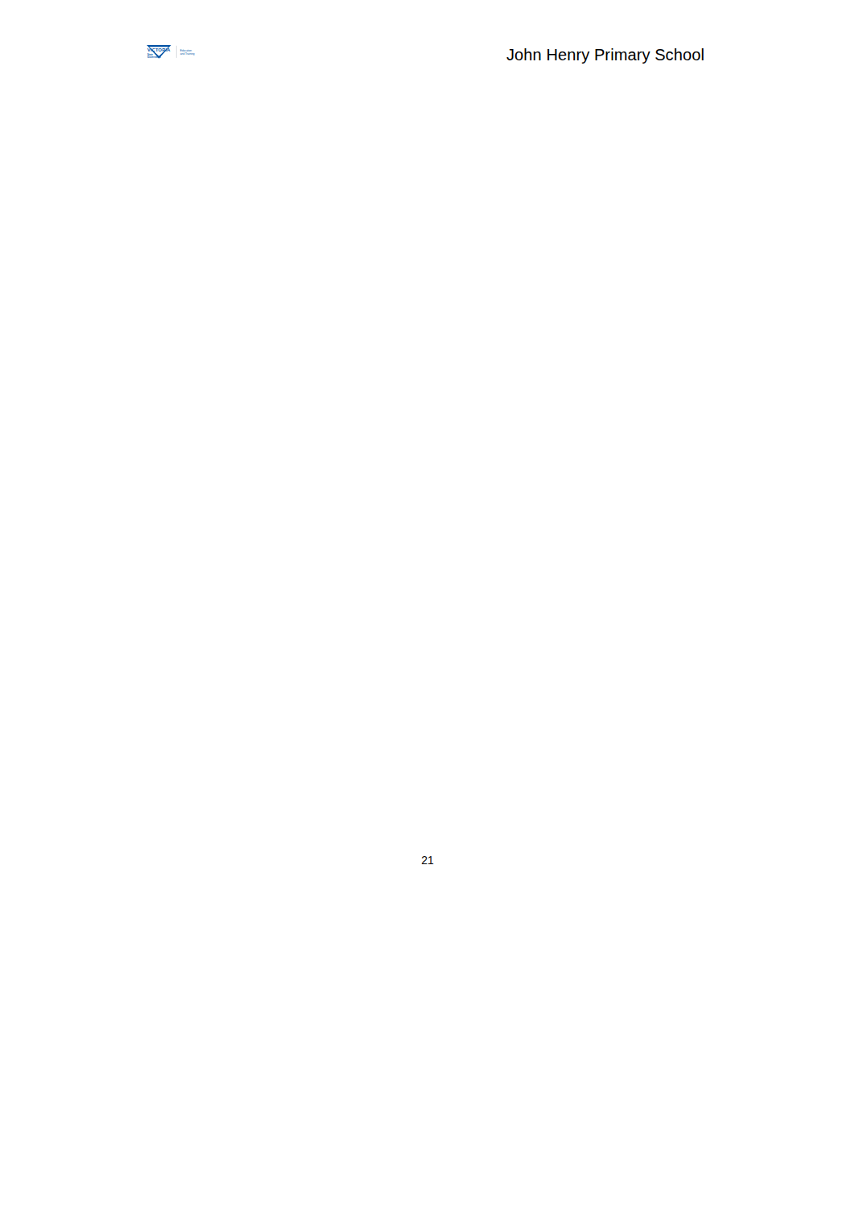VICTORIA State Government Education and Training
John Henry Primary School
21